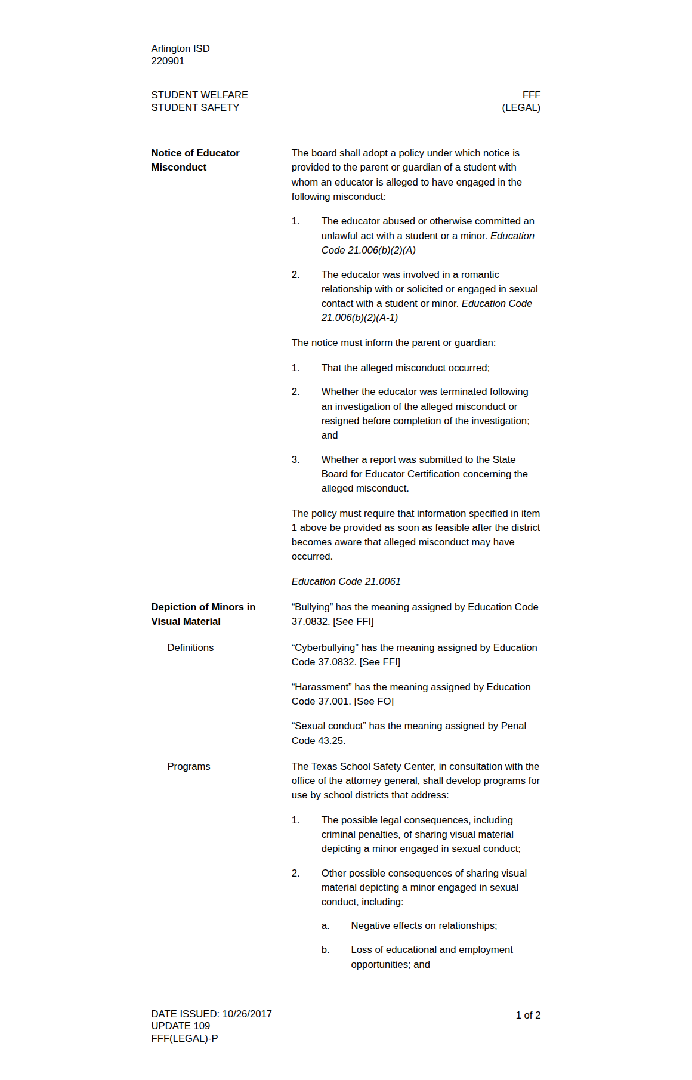Arlington ISD
220901
STUDENT WELFARE
STUDENT SAFETY
FFF
(LEGAL)
Notice of Educator Misconduct
The board shall adopt a policy under which notice is provided to the parent or guardian of a student with whom an educator is alleged to have engaged in the following misconduct:
1. The educator abused or otherwise committed an unlawful act with a student or a minor. Education Code 21.006(b)(2)(A)
2. The educator was involved in a romantic relationship with or solicited or engaged in sexual contact with a student or minor. Education Code 21.006(b)(2)(A-1)
The notice must inform the parent or guardian:
1. That the alleged misconduct occurred;
2. Whether the educator was terminated following an investigation of the alleged misconduct or resigned before completion of the investigation; and
3. Whether a report was submitted to the State Board for Educator Certification concerning the alleged misconduct.
The policy must require that information specified in item 1 above be provided as soon as feasible after the district becomes aware that alleged misconduct may have occurred.
Education Code 21.0061
Depiction of Minors in Visual Material
“Bullying” has the meaning assigned by Education Code 37.0832. [See FFI]
Definitions
“Cyberbullying” has the meaning assigned by Education Code 37.0832. [See FFI]
“Harassment” has the meaning assigned by Education Code 37.001. [See FO]
“Sexual conduct” has the meaning assigned by Penal Code 43.25.
Programs
The Texas School Safety Center, in consultation with the office of the attorney general, shall develop programs for use by school districts that address:
1. The possible legal consequences, including criminal penalties, of sharing visual material depicting a minor engaged in sexual conduct;
2. Other possible consequences of sharing visual material depicting a minor engaged in sexual conduct, including:
a. Negative effects on relationships;
b. Loss of educational and employment opportunities; and
DATE ISSUED: 10/26/2017
UPDATE 109
FFF(LEGAL)-P
1 of 2